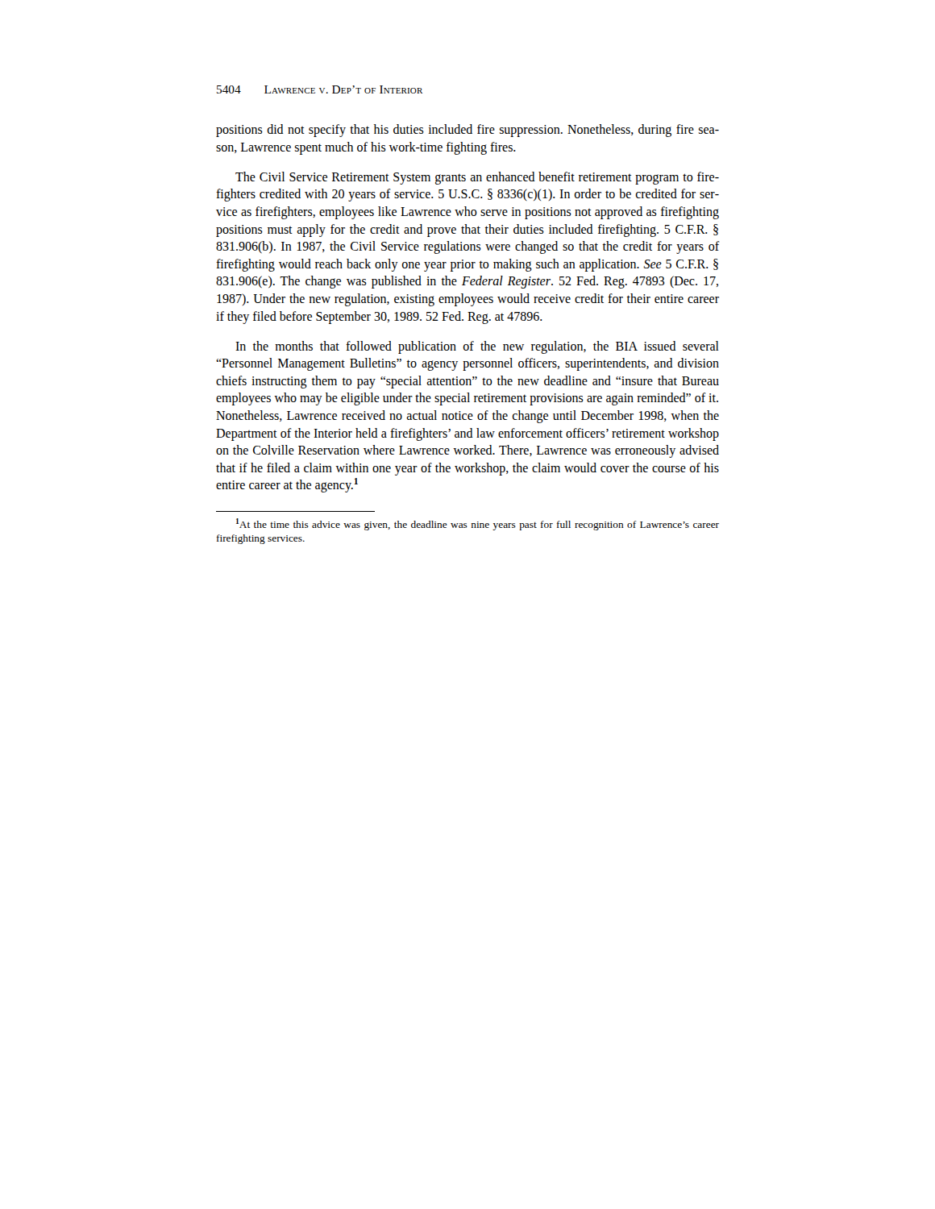5404 Lawrence v. Dep’t of Interior
positions did not specify that his duties included fire suppression. Nonetheless, during fire season, Lawrence spent much of his work-time fighting fires.
The Civil Service Retirement System grants an enhanced benefit retirement program to firefighters credited with 20 years of service. 5 U.S.C. § 8336(c)(1). In order to be credited for service as firefighters, employees like Lawrence who serve in positions not approved as firefighting positions must apply for the credit and prove that their duties included firefighting. 5 C.F.R. § 831.906(b). In 1987, the Civil Service regulations were changed so that the credit for years of firefighting would reach back only one year prior to making such an application. See 5 C.F.R. § 831.906(e). The change was published in the Federal Register. 52 Fed. Reg. 47893 (Dec. 17, 1987). Under the new regulation, existing employees would receive credit for their entire career if they filed before September 30, 1989. 52 Fed. Reg. at 47896.
In the months that followed publication of the new regulation, the BIA issued several “Personnel Management Bulletins” to agency personnel officers, superintendents, and division chiefs instructing them to pay “special attention” to the new deadline and “insure that Bureau employees who may be eligible under the special retirement provisions are again reminded” of it. Nonetheless, Lawrence received no actual notice of the change until December 1998, when the Department of the Interior held a firefighters’ and law enforcement officers’ retirement workshop on the Colville Reservation where Lawrence worked. There, Lawrence was erroneously advised that if he filed a claim within one year of the workshop, the claim would cover the course of his entire career at the agency.1
1At the time this advice was given, the deadline was nine years past for full recognition of Lawrence’s career firefighting services.